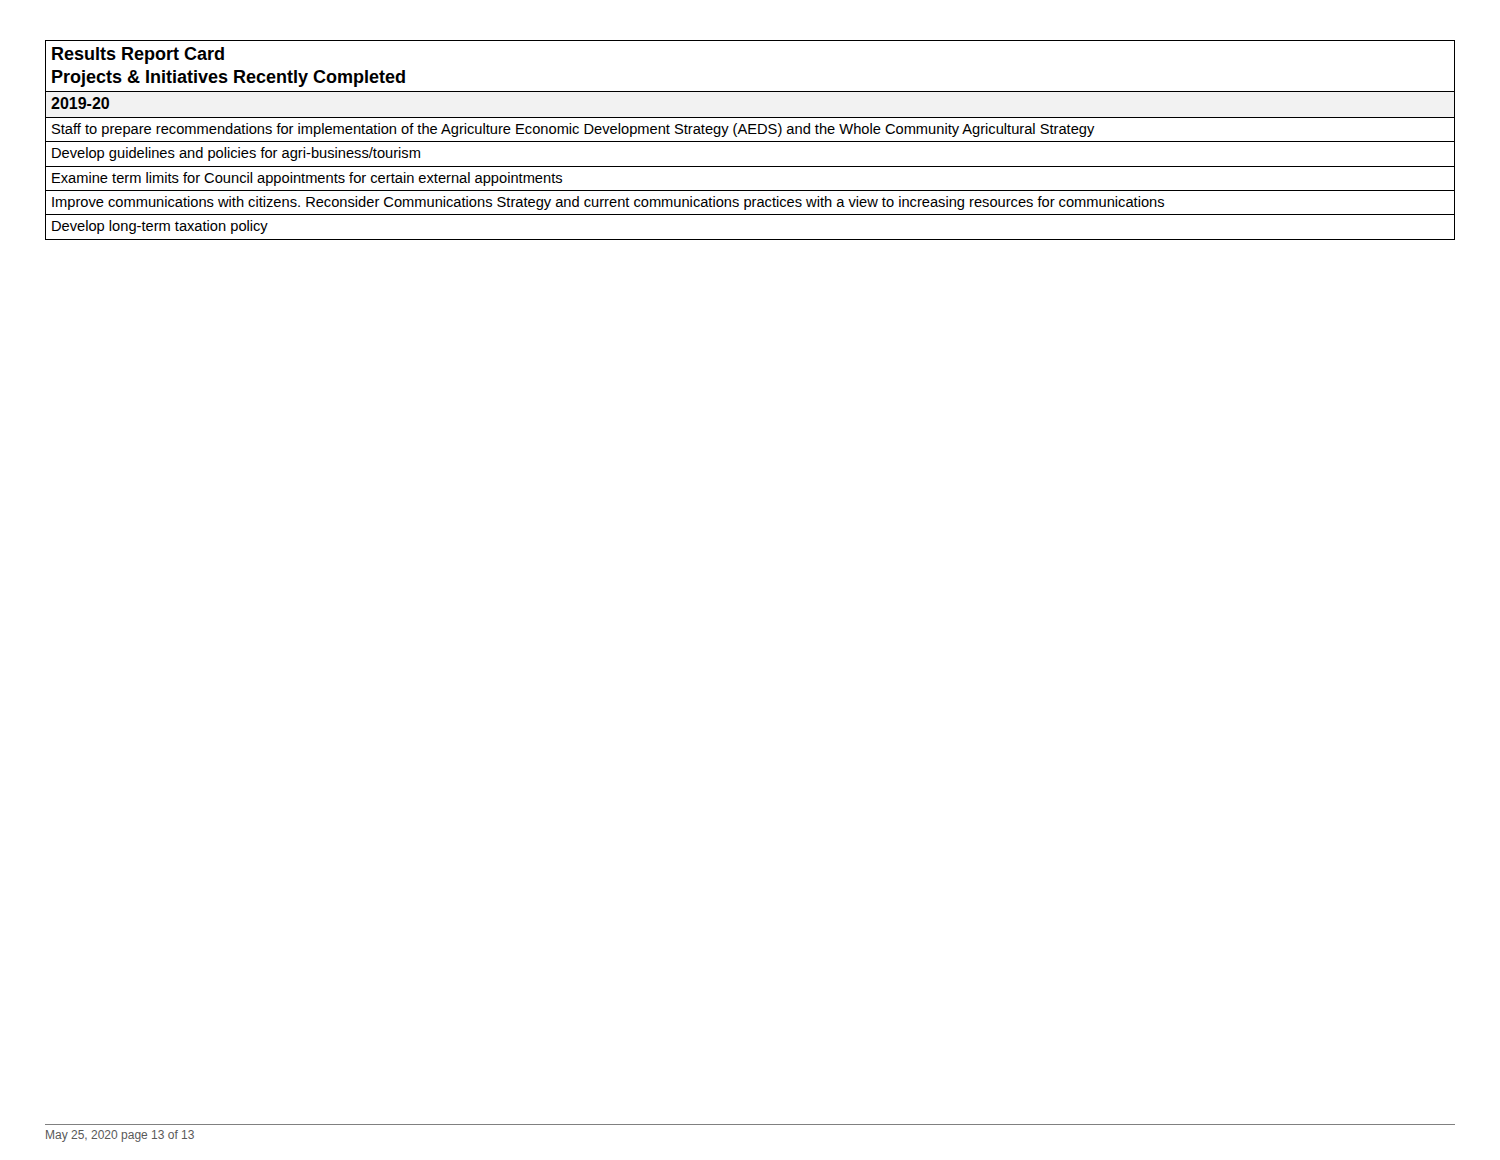| Results Report Card Projects & Initiatives Recently Completed |
| 2019-20 |
| Staff to prepare recommendations for implementation of the Agriculture Economic Development Strategy (AEDS) and the Whole Community Agricultural Strategy |
| Develop guidelines and policies for agri-business/tourism |
| Examine term limits for Council appointments for certain external appointments |
| Improve communications with citizens. Reconsider Communications Strategy and current communications practices with a view to increasing resources for communications |
| Develop long-term taxation policy |
May 25, 2020 page 13 of 13